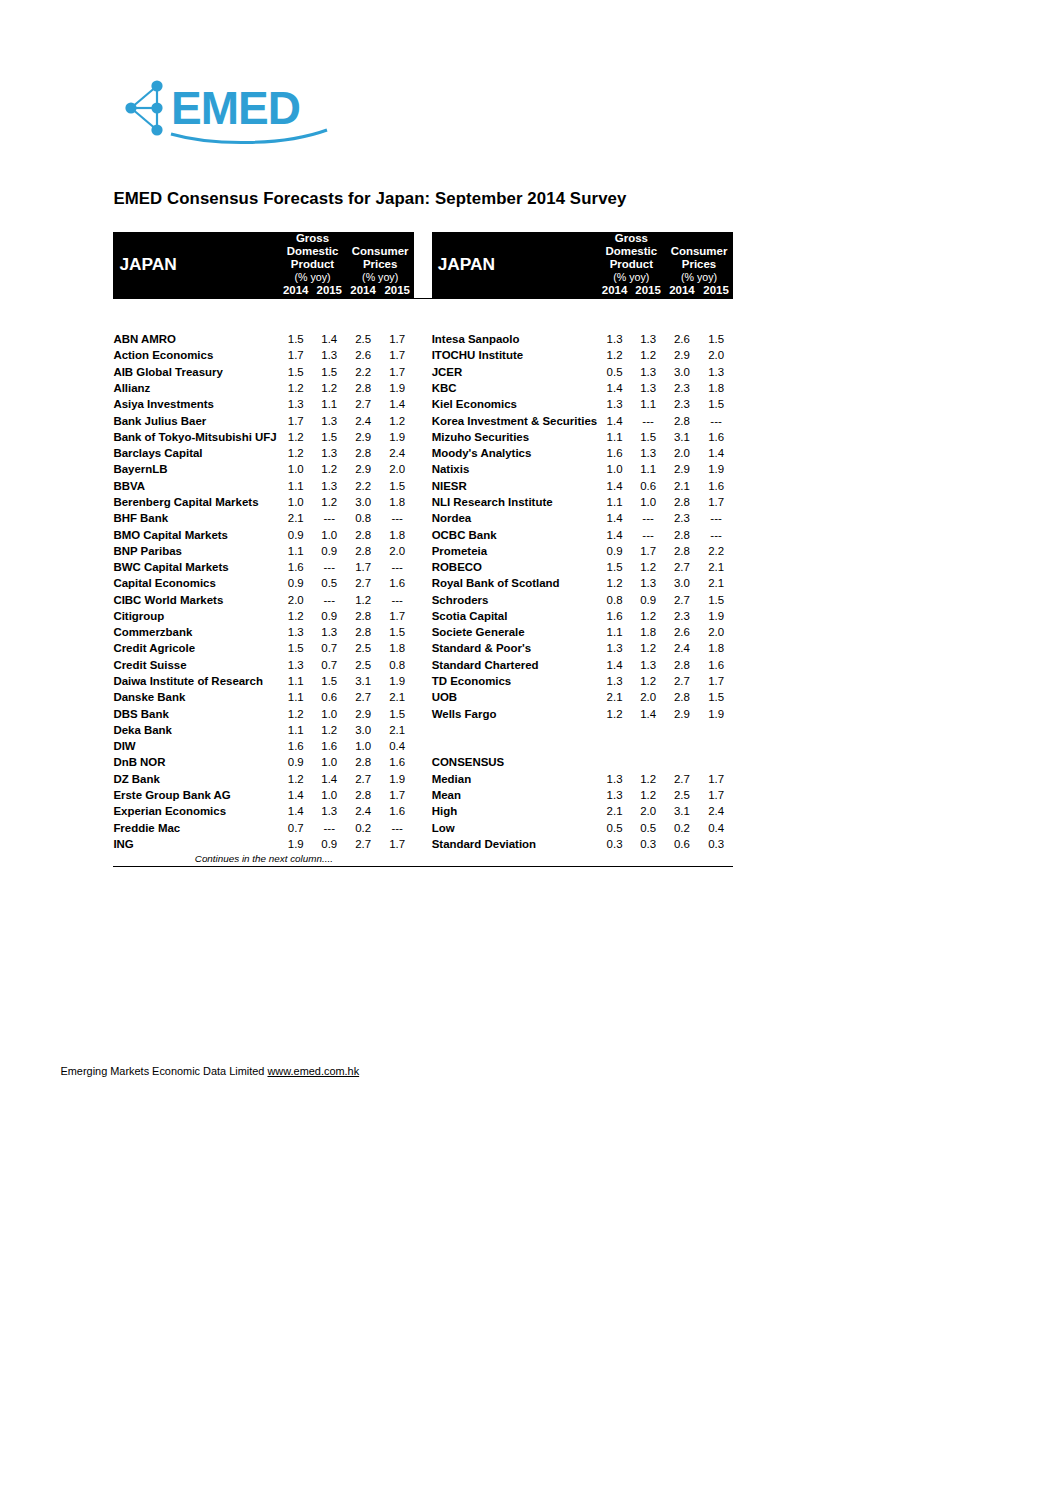EMED
EMED Consensus Forecasts for Japan: September 2014 Survey
| JAPAN | Gross Domestic Product (% yoy) | Consumer Prices (% yoy) | | JAPAN | Gross Domestic Product (% yoy) | Consumer Prices (% yoy) |
| --- | --- | --- | --- | --- | --- | --- |
| 2014 | 2015 | 2014 | 2015 | 2014 | 2015 | 2014 | 2015 |
| ABN AMRO | 1.5 | 1.4 | 2.5 | 1.7 | | Intesa Sanpaolo | 1.3 | 1.3 | 2.6 | 1.5 |
| Action Economics | 1.7 | 1.3 | 2.6 | 1.7 | | ITOCHU Institute | 1.2 | 1.2 | 2.9 | 2.0 |
| AIB Global Treasury | 1.5 | 1.5 | 2.2 | 1.7 | | JCER | 0.5 | 1.3 | 3.0 | 1.3 |
| Allianz | 1.2 | 1.2 | 2.8 | 1.9 | | KBC | 1.4 | 1.3 | 2.3 | 1.8 |
| Asiya Investments | 1.3 | 1.1 | 2.7 | 1.4 | | Kiel Economics | 1.3 | 1.1 | 2.3 | 1.5 |
| Bank Julius Baer | 1.7 | 1.3 | 2.4 | 1.2 | | Korea Investment & Securities | 1.4 | --- | 2.8 | --- |
| Bank of Tokyo-Mitsubishi UFJ | 1.2 | 1.5 | 2.9 | 1.9 | | Mizuho Securities | 1.1 | 1.5 | 3.1 | 1.6 |
| Barclays Capital | 1.2 | 1.3 | 2.8 | 2.4 | | Moody's Analytics | 1.6 | 1.3 | 2.0 | 1.4 |
| BayernLB | 1.0 | 1.2 | 2.9 | 2.0 | | Natixis | 1.0 | 1.1 | 2.9 | 1.9 |
| BBVA | 1.1 | 1.3 | 2.2 | 1.5 | | NIESR | 1.4 | 0.6 | 2.1 | 1.6 |
| Berenberg Capital Markets | 1.0 | 1.2 | 3.0 | 1.8 | | NLI Research Institute | 1.1 | 1.0 | 2.8 | 1.7 |
| BHF Bank | 2.1 | --- | 0.8 | --- | | Nordea | 1.4 | --- | 2.3 | --- |
| BMO Capital Markets | 0.9 | 1.0 | 2.8 | 1.8 | | OCBC Bank | 1.4 | --- | 2.8 | --- |
| BNP Paribas | 1.1 | 0.9 | 2.8 | 2.0 | | Prometeia | 0.9 | 1.7 | 2.8 | 2.2 |
| BWC Capital Markets | 1.6 | --- | 1.7 | --- | | ROBECO | 1.5 | 1.2 | 2.7 | 2.1 |
| Capital Economics | 0.9 | 0.5 | 2.7 | 1.6 | | Royal Bank of Scotland | 1.2 | 1.3 | 3.0 | 2.1 |
| CIBC World Markets | 2.0 | --- | 1.2 | --- | | Schroders | 0.8 | 0.9 | 2.7 | 1.5 |
| Citigroup | 1.2 | 0.9 | 2.8 | 1.7 | | Scotia Capital | 1.6 | 1.2 | 2.3 | 1.9 |
| Commerzbank | 1.3 | 1.3 | 2.8 | 1.5 | | Societe Generale | 1.1 | 1.8 | 2.6 | 2.0 |
| Credit Agricole | 1.5 | 0.7 | 2.5 | 1.8 | | Standard & Poor's | 1.3 | 1.2 | 2.4 | 1.8 |
| Credit Suisse | 1.3 | 0.7 | 2.5 | 0.8 | | Standard Chartered | 1.4 | 1.3 | 2.8 | 1.6 |
| Daiwa Institute of Research | 1.1 | 1.5 | 3.1 | 1.9 | | TD Economics | 1.3 | 1.2 | 2.7 | 1.7 |
| Danske Bank | 1.1 | 0.6 | 2.7 | 2.1 | | UOB | 2.1 | 2.0 | 2.8 | 1.5 |
| DBS Bank | 1.2 | 1.0 | 2.9 | 1.5 | | Wells Fargo | 1.2 | 1.4 | 2.9 | 1.9 |
| Deka Bank | 1.1 | 1.2 | 3.0 | 2.1 | | | | | | |
| DIW | 1.6 | 1.6 | 1.0 | 0.4 | | | | | | |
| DnB NOR | 0.9 | 1.0 | 2.8 | 1.6 | | CONSENSUS | | | | |
| DZ Bank | 1.2 | 1.4 | 2.7 | 1.9 | | Median | 1.3 | 1.2 | 2.7 | 1.7 |
| Erste Group Bank AG | 1.4 | 1.0 | 2.8 | 1.7 | | Mean | 1.3 | 1.2 | 2.5 | 1.7 |
| Experian Economics | 1.4 | 1.3 | 2.4 | 1.6 | | High | 2.1 | 2.0 | 3.1 | 2.4 |
| Freddie Mac | 0.7 | --- | 0.2 | --- | | Low | 0.5 | 0.5 | 0.2 | 0.4 |
| ING | 1.9 | 0.9 | 2.7 | 1.7 | | Standard Deviation | 0.3 | 0.3 | 0.6 | 0.3 |
| Continues in the next column.... | | |
Emerging Markets Economic Data Limited www.emed.com.hk